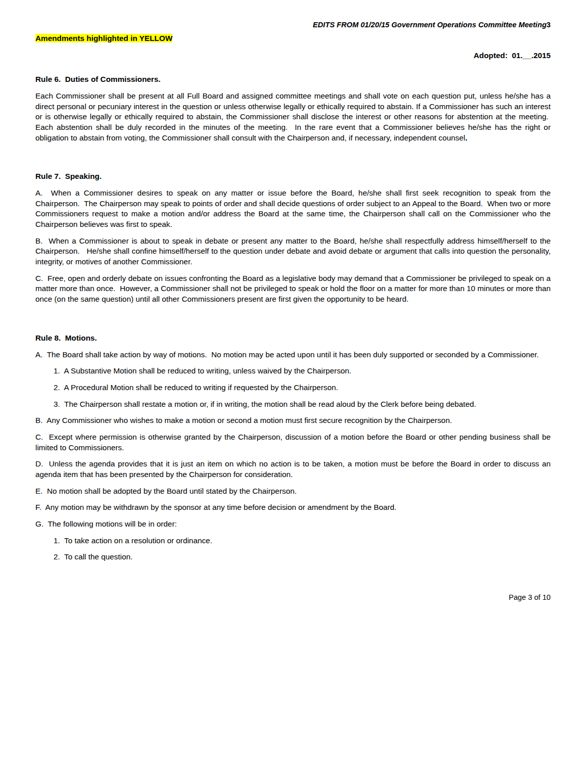EDITS FROM 01/20/15 Government Operations Committee Meeting3
Amendments highlighted in YELLOW
Adopted: 01.__.2015
Rule 6. Duties of Commissioners.
Each Commissioner shall be present at all Full Board and assigned committee meetings and shall vote on each question put, unless he/she has a direct personal or pecuniary interest in the question or unless otherwise legally or ethically required to abstain. If a Commissioner has such an interest or is otherwise legally or ethically required to abstain, the Commissioner shall disclose the interest or other reasons for abstention at the meeting. Each abstention shall be duly recorded in the minutes of the meeting. In the rare event that a Commissioner believes he/she has the right or obligation to abstain from voting, the Commissioner shall consult with the Chairperson and, if necessary, independent counsel.
Rule 7. Speaking.
A. When a Commissioner desires to speak on any matter or issue before the Board, he/she shall first seek recognition to speak from the Chairperson. The Chairperson may speak to points of order and shall decide questions of order subject to an Appeal to the Board. When two or more Commissioners request to make a motion and/or address the Board at the same time, the Chairperson shall call on the Commissioner who the Chairperson believes was first to speak.
B. When a Commissioner is about to speak in debate or present any matter to the Board, he/she shall respectfully address himself/herself to the Chairperson. He/she shall confine himself/herself to the question under debate and avoid debate or argument that calls into question the personality, integrity, or motives of another Commissioner.
C. Free, open and orderly debate on issues confronting the Board as a legislative body may demand that a Commissioner be privileged to speak on a matter more than once. However, a Commissioner shall not be privileged to speak or hold the floor on a matter for more than 10 minutes or more than once (on the same question) until all other Commissioners present are first given the opportunity to be heard.
Rule 8. Motions.
A. The Board shall take action by way of motions. No motion may be acted upon until it has been duly supported or seconded by a Commissioner.
1. A Substantive Motion shall be reduced to writing, unless waived by the Chairperson.
2. A Procedural Motion shall be reduced to writing if requested by the Chairperson.
3. The Chairperson shall restate a motion or, if in writing, the motion shall be read aloud by the Clerk before being debated.
B. Any Commissioner who wishes to make a motion or second a motion must first secure recognition by the Chairperson.
C. Except where permission is otherwise granted by the Chairperson, discussion of a motion before the Board or other pending business shall be limited to Commissioners.
D. Unless the agenda provides that it is just an item on which no action is to be taken, a motion must be before the Board in order to discuss an agenda item that has been presented by the Chairperson for consideration.
E. No motion shall be adopted by the Board until stated by the Chairperson.
F. Any motion may be withdrawn by the sponsor at any time before decision or amendment by the Board.
G. The following motions will be in order:
1. To take action on a resolution or ordinance.
2. To call the question.
Page 3 of 10